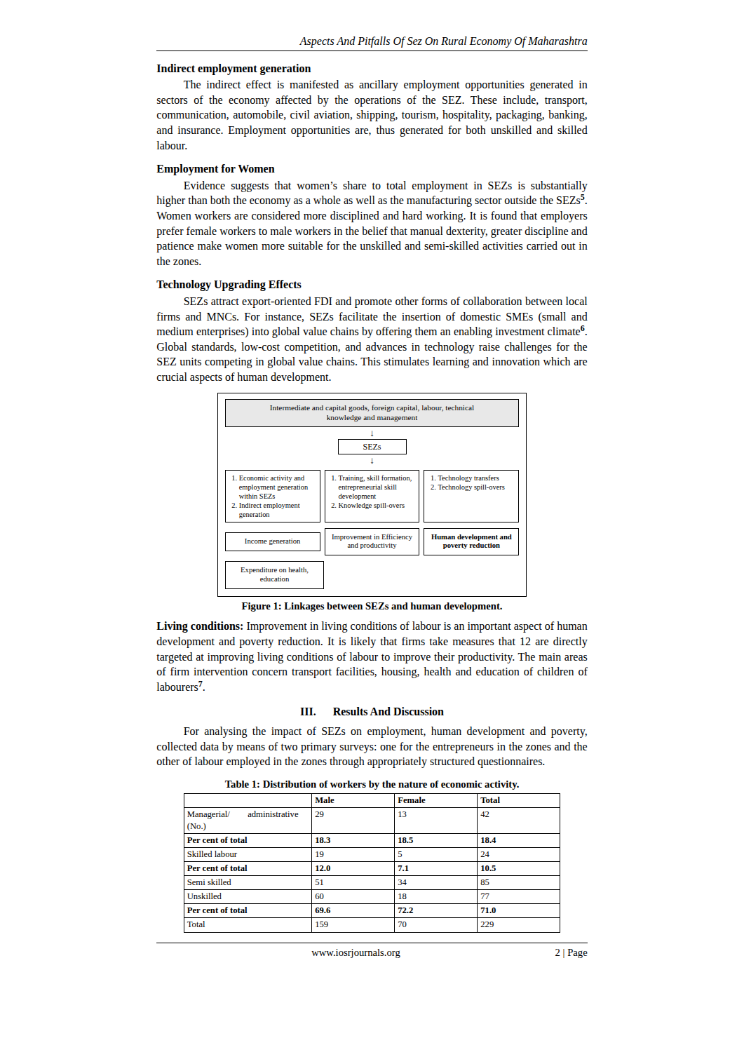Aspects And Pitfalls Of Sez On Rural Economy Of Maharashtra
Indirect employment generation
The indirect effect is manifested as ancillary employment opportunities generated in sectors of the economy affected by the operations of the SEZ. These include, transport, communication, automobile, civil aviation, shipping, tourism, hospitality, packaging, banking, and insurance. Employment opportunities are, thus generated for both unskilled and skilled labour.
Employment for Women
Evidence suggests that women’s share to total employment in SEZs is substantially higher than both the economy as a whole as well as the manufacturing sector outside the SEZs5. Women workers are considered more disciplined and hard working. It is found that employers prefer female workers to male workers in the belief that manual dexterity, greater discipline and patience make women more suitable for the unskilled and semi-skilled activities carried out in the zones.
Technology Upgrading Effects
SEZs attract export-oriented FDI and promote other forms of collaboration between local firms and MNCs. For instance, SEZs facilitate the insertion of domestic SMEs (small and medium enterprises) into global value chains by offering them an enabling investment climate6. Global standards, low-cost competition, and advances in technology raise challenges for the SEZ units competing in global value chains. This stimulates learning and innovation which are crucial aspects of human development.
Intermediate and capital goods, foreign capital, labour, technical
knowledge and management
↓
SEZs
↓
Economic activity and employment generation within SEZs
Indirect employment generation
Training, skill formation, entrepreneurial skill development
Knowledge spill-overs
Technology transfers
Technology spill-overs
Income generation
Improvement in Efficiency and productivity
Human development and poverty reduction
Expenditure on health, education
Figure 1: Linkages between SEZs and human development.
Living conditions: Improvement in living conditions of labour is an important aspect of human development and poverty reduction. It is likely that firms take measures that 12 are directly targeted at improving living conditions of labour to improve their productivity. The main areas of firm intervention concern transport facilities, housing, health and education of children of labourers7.
III. Results And Discussion
For analysing the impact of SEZs on employment, human development and poverty, collected data by means of two primary surveys: one for the entrepreneurs in the zones and the other of labour employed in the zones through appropriately structured questionnaires.
Table 1: Distribution of workers by the nature of economic activity.
| | Male | Female | Total |
| Managerial/ administrative (No.) | 29 | 13 | 42 |
| Per cent of total | 18.3 | 18.5 | 18.4 |
| Skilled labour | 19 | 5 | 24 |
| Per cent of total | 12.0 | 7.1 | 10.5 |
| Semi skilled | 51 | 34 | 85 |
| Unskilled | 60 | 18 | 77 |
| Per cent of total | 69.6 | 72.2 | 71.0 |
| Total | 159 | 70 | 229 |
www.iosrjournals.org
2 | Page